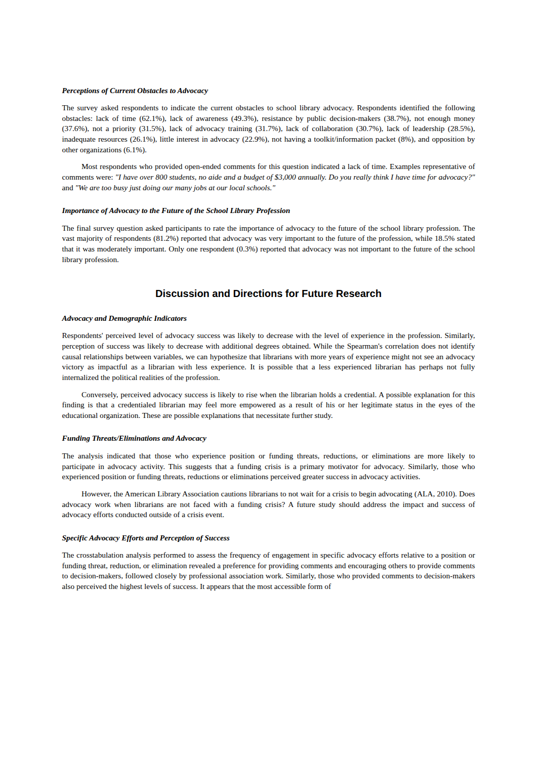Perceptions of Current Obstacles to Advocacy
The survey asked respondents to indicate the current obstacles to school library advocacy. Respondents identified the following obstacles: lack of time (62.1%), lack of awareness (49.3%), resistance by public decision-makers (38.7%), not enough money (37.6%), not a priority (31.5%), lack of advocacy training (31.7%), lack of collaboration (30.7%), lack of leadership (28.5%), inadequate resources (26.1%), little interest in advocacy (22.9%), not having a toolkit/information packet (8%), and opposition by other organizations (6.1%).
Most respondents who provided open-ended comments for this question indicated a lack of time. Examples representative of comments were: "I have over 800 students, no aide and a budget of $3,000 annually. Do you really think I have time for advocacy?" and "We are too busy just doing our many jobs at our local schools."
Importance of Advocacy to the Future of the School Library Profession
The final survey question asked participants to rate the importance of advocacy to the future of the school library profession. The vast majority of respondents (81.2%) reported that advocacy was very important to the future of the profession, while 18.5% stated that it was moderately important. Only one respondent (0.3%) reported that advocacy was not important to the future of the school library profession.
Discussion and Directions for Future Research
Advocacy and Demographic Indicators
Respondents' perceived level of advocacy success was likely to decrease with the level of experience in the profession. Similarly, perception of success was likely to decrease with additional degrees obtained. While the Spearman's correlation does not identify causal relationships between variables, we can hypothesize that librarians with more years of experience might not see an advocacy victory as impactful as a librarian with less experience. It is possible that a less experienced librarian has perhaps not fully internalized the political realities of the profession.
Conversely, perceived advocacy success is likely to rise when the librarian holds a credential. A possible explanation for this finding is that a credentialed librarian may feel more empowered as a result of his or her legitimate status in the eyes of the educational organization. These are possible explanations that necessitate further study.
Funding Threats/Eliminations and Advocacy
The analysis indicated that those who experience position or funding threats, reductions, or eliminations are more likely to participate in advocacy activity. This suggests that a funding crisis is a primary motivator for advocacy. Similarly, those who experienced position or funding threats, reductions or eliminations perceived greater success in advocacy activities.
However, the American Library Association cautions librarians to not wait for a crisis to begin advocating (ALA, 2010). Does advocacy work when librarians are not faced with a funding crisis? A future study should address the impact and success of advocacy efforts conducted outside of a crisis event.
Specific Advocacy Efforts and Perception of Success
The crosstabulation analysis performed to assess the frequency of engagement in specific advocacy efforts relative to a position or funding threat, reduction, or elimination revealed a preference for providing comments and encouraging others to provide comments to decision-makers, followed closely by professional association work. Similarly, those who provided comments to decision-makers also perceived the highest levels of success. It appears that the most accessible form of